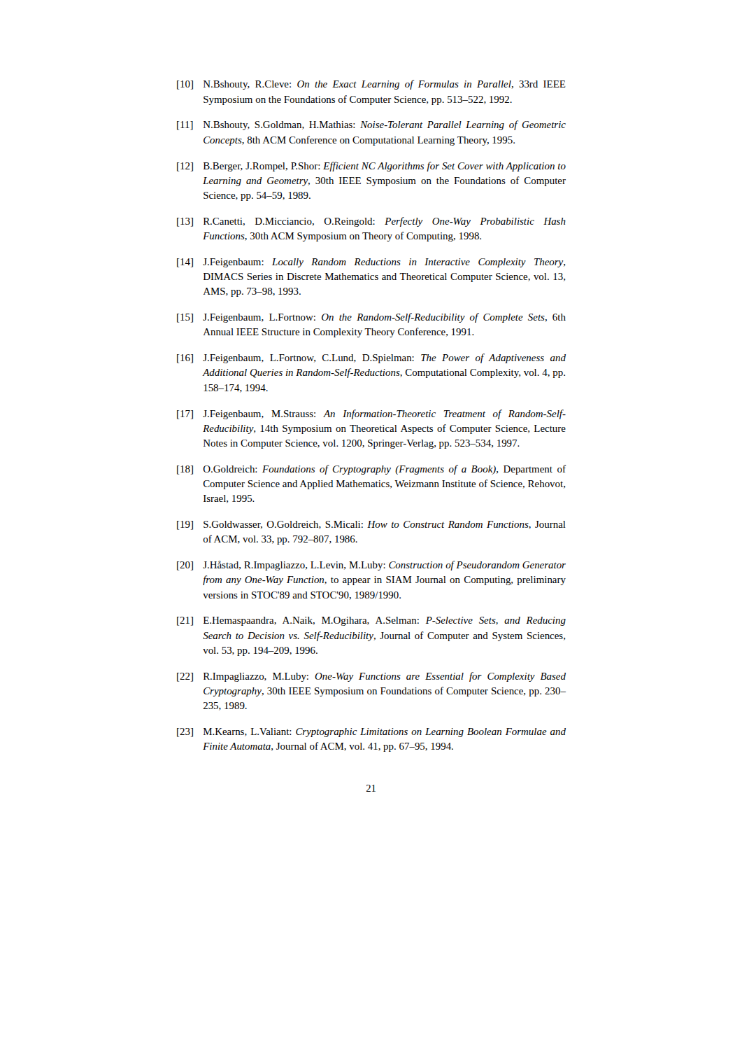[10] N.Bshouty, R.Cleve: On the Exact Learning of Formulas in Parallel, 33rd IEEE Symposium on the Foundations of Computer Science, pp. 513–522, 1992.
[11] N.Bshouty, S.Goldman, H.Mathias: Noise-Tolerant Parallel Learning of Geometric Concepts, 8th ACM Conference on Computational Learning Theory, 1995.
[12] B.Berger, J.Rompel, P.Shor: Efficient NC Algorithms for Set Cover with Application to Learning and Geometry, 30th IEEE Symposium on the Foundations of Computer Science, pp. 54–59, 1989.
[13] R.Canetti, D.Micciancio, O.Reingold: Perfectly One-Way Probabilistic Hash Functions, 30th ACM Symposium on Theory of Computing, 1998.
[14] J.Feigenbaum: Locally Random Reductions in Interactive Complexity Theory, DIMACS Series in Discrete Mathematics and Theoretical Computer Science, vol. 13, AMS, pp. 73–98, 1993.
[15] J.Feigenbaum, L.Fortnow: On the Random-Self-Reducibility of Complete Sets, 6th Annual IEEE Structure in Complexity Theory Conference, 1991.
[16] J.Feigenbaum, L.Fortnow, C.Lund, D.Spielman: The Power of Adaptiveness and Additional Queries in Random-Self-Reductions, Computational Complexity, vol. 4, pp. 158–174, 1994.
[17] J.Feigenbaum, M.Strauss: An Information-Theoretic Treatment of Random-Self-Reducibility, 14th Symposium on Theoretical Aspects of Computer Science, Lecture Notes in Computer Science, vol. 1200, Springer-Verlag, pp. 523–534, 1997.
[18] O.Goldreich: Foundations of Cryptography (Fragments of a Book), Department of Computer Science and Applied Mathematics, Weizmann Institute of Science, Rehovot, Israel, 1995.
[19] S.Goldwasser, O.Goldreich, S.Micali: How to Construct Random Functions, Journal of ACM, vol. 33, pp. 792–807, 1986.
[20] J.Håstad, R.Impagliazzo, L.Levin, M.Luby: Construction of Pseudorandom Generator from any One-Way Function, to appear in SIAM Journal on Computing, preliminary versions in STOC'89 and STOC'90, 1989/1990.
[21] E.Hemaspaandra, A.Naik, M.Ogihara, A.Selman: P-Selective Sets, and Reducing Search to Decision vs. Self-Reducibility, Journal of Computer and System Sciences, vol. 53, pp. 194–209, 1996.
[22] R.Impagliazzo, M.Luby: One-Way Functions are Essential for Complexity Based Cryptography, 30th IEEE Symposium on Foundations of Computer Science, pp. 230–235, 1989.
[23] M.Kearns, L.Valiant: Cryptographic Limitations on Learning Boolean Formulae and Finite Automata, Journal of ACM, vol. 41, pp. 67–95, 1994.
21